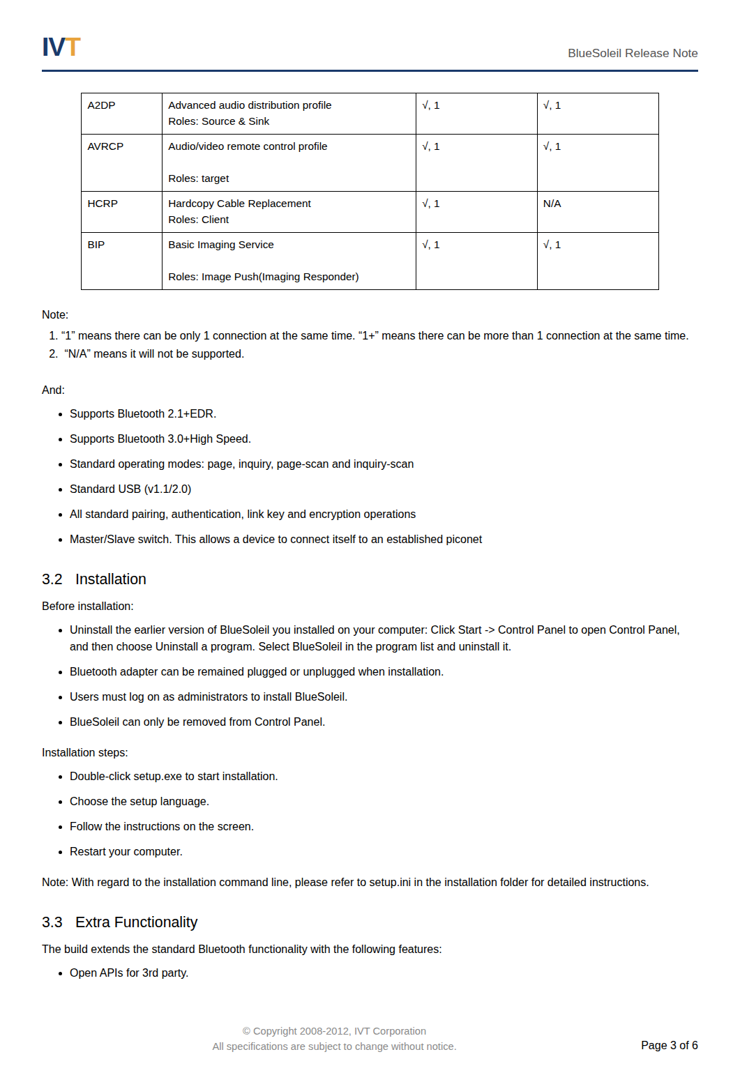IVT
BlueSoleil Release Note
| A2DP | Advanced audio distribution profile Roles: Source & Sink | √, 1 | √, 1 |
| AVRCP | Audio/video remote control profile Roles: target | √, 1 | √, 1 |
| HCRP | Hardcopy Cable Replacement Roles: Client | √, 1 | N/A |
| BIP | Basic Imaging Service Roles: Image Push(Imaging Responder) | √, 1 | √, 1 |
Note:
“1” means there can be only 1 connection at the same time. “1+” means there can be more than 1 connection at the same time.
“N/A” means it will not be supported.
And:
Supports Bluetooth 2.1+EDR.
Supports Bluetooth 3.0+High Speed.
Standard operating modes: page, inquiry, page-scan and inquiry-scan
Standard USB (v1.1/2.0)
All standard pairing, authentication, link key and encryption operations
Master/Slave switch. This allows a device to connect itself to an established piconet
3.2 Installation
Before installation:
Uninstall the earlier version of BlueSoleil you installed on your computer: Click Start -> Control Panel to open Control Panel, and then choose Uninstall a program. Select BlueSoleil in the program list and uninstall it.
Bluetooth adapter can be remained plugged or unplugged when installation.
Users must log on as administrators to install BlueSoleil.
BlueSoleil can only be removed from Control Panel.
Installation steps:
Double-click setup.exe to start installation.
Choose the setup language.
Follow the instructions on the screen.
Restart your computer.
Note: With regard to the installation command line, please refer to setup.ini in the installation folder for detailed instructions.
3.3 Extra Functionality
The build extends the standard Bluetooth functionality with the following features:
Open APIs for 3rd party.
© Copyright 2008-2012, IVT Corporation
All specifications are subject to change without notice.
Page 3 of 6